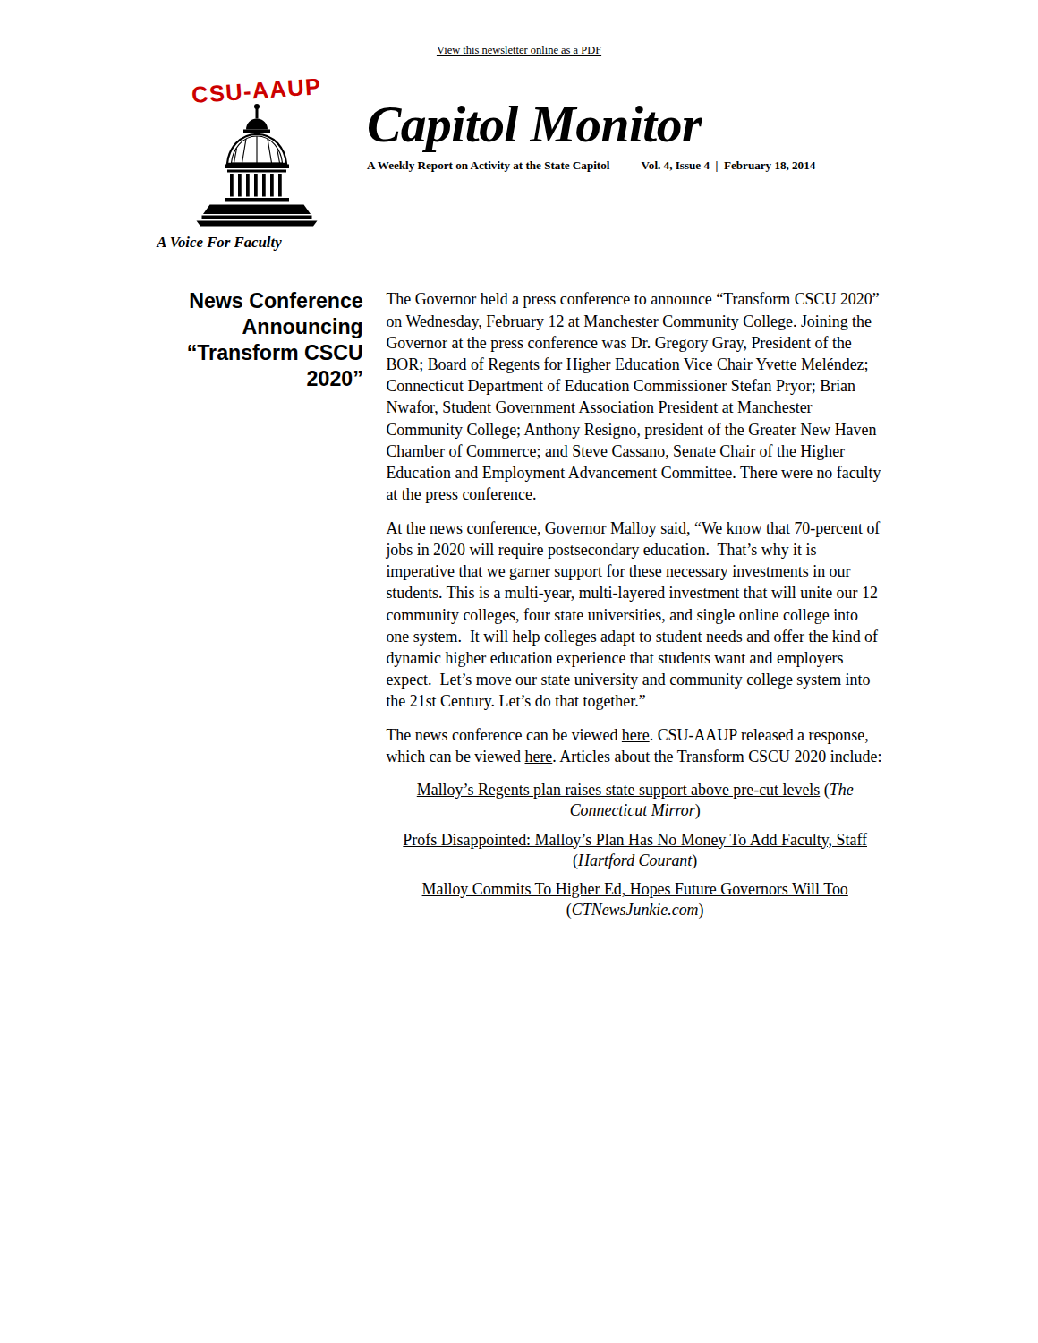View this newsletter online as a PDF
CSU-AAUP
A Voice For Faculty
Capitol Monitor
A Weekly Report on Activity at the State Capitol Vol. 4, Issue 4 | February 18, 2014
News Conference Announcing “Transform CSCU 2020”
The Governor held a press conference to announce “Transform CSCU 2020” on Wednesday, February 12 at Manchester Community College. Joining the Governor at the press conference was Dr. Gregory Gray, President of the BOR; Board of Regents for Higher Education Vice Chair Yvette Meléndez; Connecticut Department of Education Commissioner Stefan Pryor; Brian Nwafor, Student Government Association President at Manchester Community College; Anthony Resigno, president of the Greater New Haven Chamber of Commerce; and Steve Cassano, Senate Chair of the Higher Education and Employment Advancement Committee. There were no faculty at the press conference.
At the news conference, Governor Malloy said, “We know that 70-percent of jobs in 2020 will require postsecondary education. That’s why it is imperative that we garner support for these necessary investments in our students. This is a multi-year, multi-layered investment that will unite our 12 community colleges, four state universities, and single online college into one system. It will help colleges adapt to student needs and offer the kind of dynamic higher education experience that students want and employers expect. Let’s move our state university and community college system into the 21st Century. Let’s do that together.”
The news conference can be viewed here. CSU-AAUP released a response, which can be viewed here. Articles about the Transform CSCU 2020 include:
Malloy’s Regents plan raises state support above pre-cut levels (The Connecticut Mirror)
Profs Disappointed: Malloy’s Plan Has No Money To Add Faculty, Staff (Hartford Courant)
Malloy Commits To Higher Ed, Hopes Future Governors Will Too (CTNewsJunkie.com)